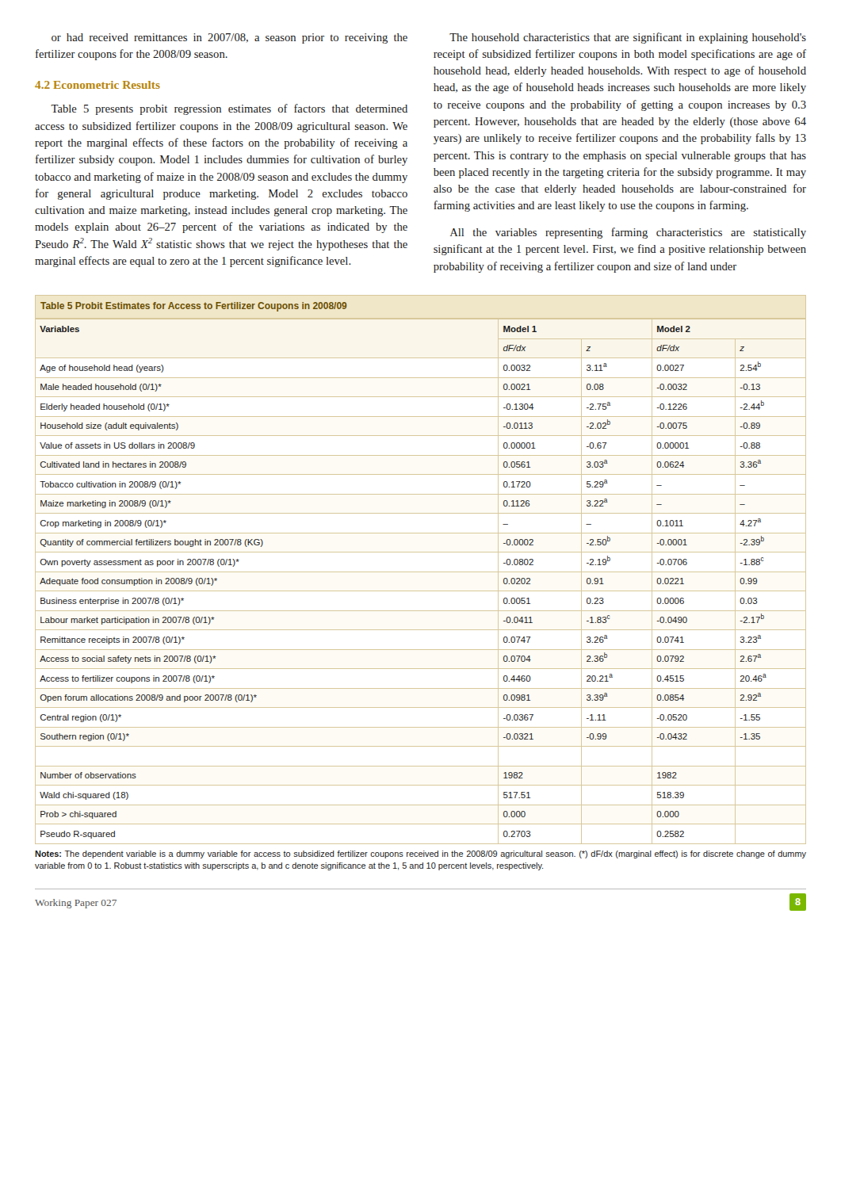or had received remittances in 2007/08, a season prior to receiving the fertilizer coupons for the 2008/09 season.
4.2 Econometric Results
Table 5 presents probit regression estimates of factors that determined access to subsidized fertilizer coupons in the 2008/09 agricultural season. We report the marginal effects of these factors on the probability of receiving a fertilizer subsidy coupon. Model 1 includes dummies for cultivation of burley tobacco and marketing of maize in the 2008/09 season and excludes the dummy for general agricultural produce marketing. Model 2 excludes tobacco cultivation and maize marketing, instead includes general crop marketing. The models explain about 26–27 percent of the variations as indicated by the Pseudo R2. The Wald X2 statistic shows that we reject the hypotheses that the marginal effects are equal to zero at the 1 percent significance level.
The household characteristics that are significant in explaining household's receipt of subsidized fertilizer coupons in both model specifications are age of household head, elderly headed households. With respect to age of household head, as the age of household heads increases such households are more likely to receive coupons and the probability of getting a coupon increases by 0.3 percent. However, households that are headed by the elderly (those above 64 years) are unlikely to receive fertilizer coupons and the probability falls by 13 percent. This is contrary to the emphasis on special vulnerable groups that has been placed recently in the targeting criteria for the subsidy programme. It may also be the case that elderly headed households are labour-constrained for farming activities and are least likely to use the coupons in farming.
All the variables representing farming characteristics are statistically significant at the 1 percent level. First, we find a positive relationship between probability of receiving a fertilizer coupon and size of land under
Table 5 Probit Estimates for Access to Fertilizer Coupons in 2008/09
| Variables | Model 1 | Model 2 |
| --- | --- | --- |
| dF/dx | z | dF/dx | z |
| Age of household head (years) | 0.0032 | 3.11 a | 0.0027 | 2.54 b |
| Male headed household (0/1)* | 0.0021 | 0.08 | -0.0032 | -0.13 |
| Elderly headed household (0/1)* | -0.1304 | -2.75 a | -0.1226 | -2.44 b |
| Household size (adult equivalents) | -0.0113 | -2.02 b | -0.0075 | -0.89 |
| Value of assets in US dollars in 2008/9 | 0.00001 | -0.67 | 0.00001 | -0.88 |
| Cultivated land in hectares in 2008/9 | 0.0561 | 3.03 a | 0.0624 | 3.36 a |
| Tobacco cultivation in 2008/9 (0/1)* | 0.1720 | 5.29 a | – | – |
| Maize marketing in 2008/9 (0/1)* | 0.1126 | 3.22 a | – | – |
| Crop marketing in 2008/9 (0/1)* | – | – | 0.1011 | 4.27 a |
| Quantity of commercial fertilizers bought in 2007/8 (KG) | -0.0002 | -2.50 b | -0.0001 | -2.39 b |
| Own poverty assessment as poor in 2007/8 (0/1)* | -0.0802 | -2.19 b | -0.0706 | -1.88 c |
| Adequate food consumption in 2008/9 (0/1)* | 0.0202 | 0.91 | 0.0221 | 0.99 |
| Business enterprise in 2007/8 (0/1)* | 0.0051 | 0.23 | 0.0006 | 0.03 |
| Labour market participation in 2007/8 (0/1)* | -0.0411 | -1.83 c | -0.0490 | -2.17 b |
| Remittance receipts in 2007/8 (0/1)* | 0.0747 | 3.26 a | 0.0741 | 3.23 a |
| Access to social safety nets in 2007/8 (0/1)* | 0.0704 | 2.36 b | 0.0792 | 2.67 a |
| Access to fertilizer coupons in 2007/8 (0/1)* | 0.4460 | 20.21 a | 0.4515 | 20.46 a |
| Open forum allocations 2008/9 and poor 2007/8 (0/1)* | 0.0981 | 3.39 a | 0.0854 | 2.92 a |
| Central region (0/1)* | -0.0367 | -1.11 | -0.0520 | -1.55 |
| Southern region (0/1)* | -0.0321 | -0.99 | -0.0432 | -1.35 |
| Number of observations | 1982 | | 1982 | |
| Wald chi-squared (18) | 517.51 | | 518.39 | |
| Prob > chi-squared | 0.000 | | 0.000 | |
| Pseudo R-squared | 0.2703 | | 0.2582 | |
Notes: The dependent variable is a dummy variable for access to subsidized fertilizer coupons received in the 2008/09 agricultural season. (*) dF/dx (marginal effect) is for discrete change of dummy variable from 0 to 1. Robust t-statistics with superscripts a, b and c denote significance at the 1, 5 and 10 percent levels, respectively.
Working Paper 027 8